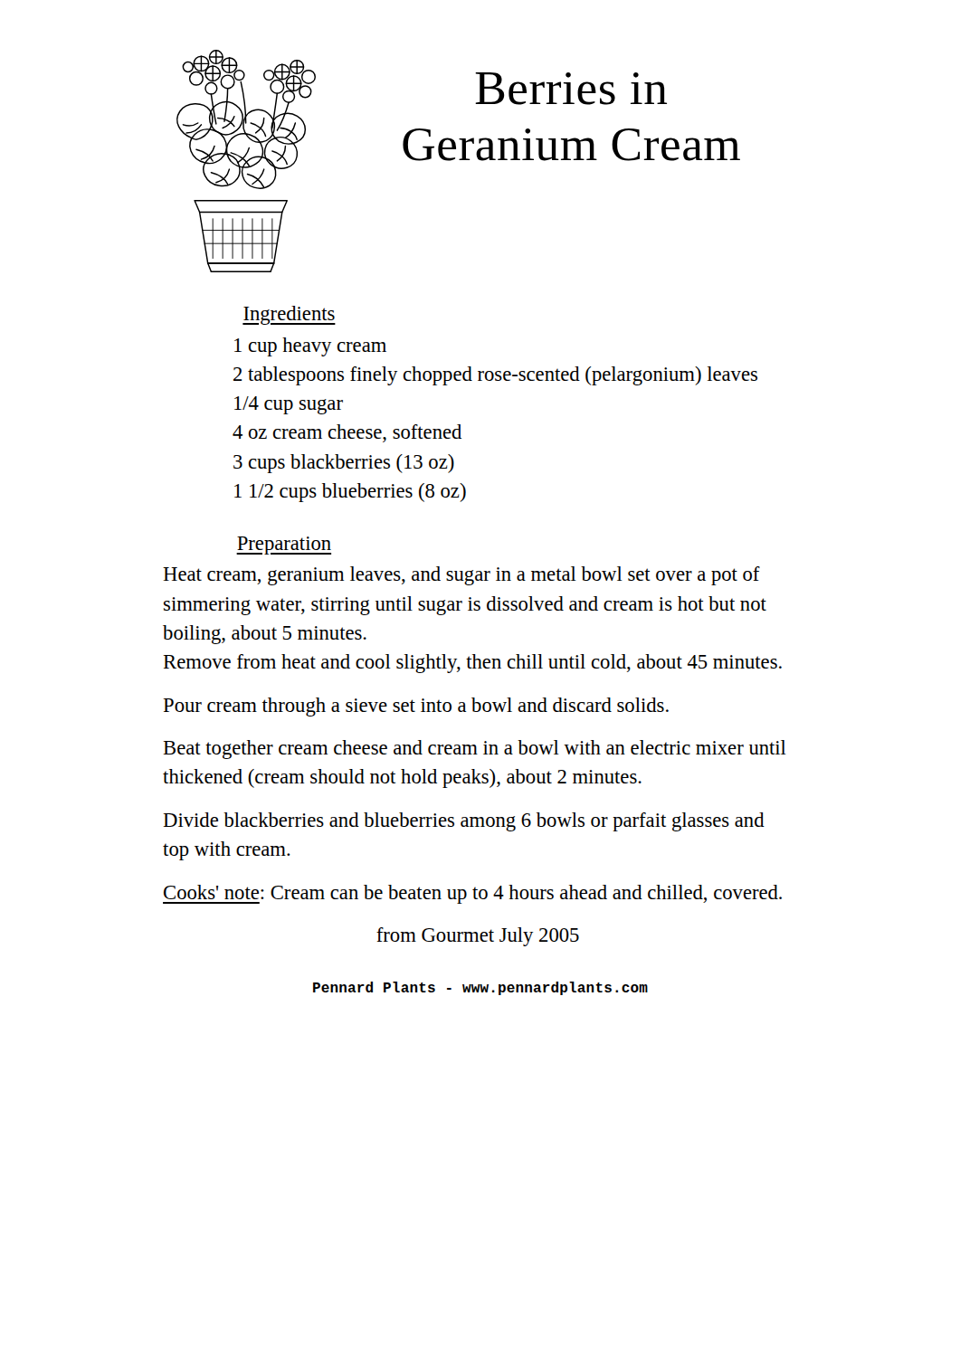Berries in
Geranium Cream
Ingredients
1 cup heavy cream
2 tablespoons finely chopped rose-scented (pelargonium) leaves
1/4 cup sugar
4 oz cream cheese, softened
3 cups blackberries (13 oz)
1 1/2 cups blueberries (8 oz)
Preparation
Heat cream, geranium leaves, and sugar in a metal bowl set over a pot of simmering water, stirring until sugar is dissolved and cream is hot but not boiling, about 5 minutes.
Remove from heat and cool slightly, then chill until cold, about 45 minutes.
Pour cream through a sieve set into a bowl and discard solids.
Beat together cream cheese and cream in a bowl with an electric mixer until thickened (cream should not hold peaks), about 2 minutes.
Divide blackberries and blueberries among 6 bowls or parfait glasses and top with cream.
Cooks' note: Cream can be beaten up to 4 hours ahead and chilled, covered.
from Gourmet July 2005
Pennard Plants - www.pennardplants.com